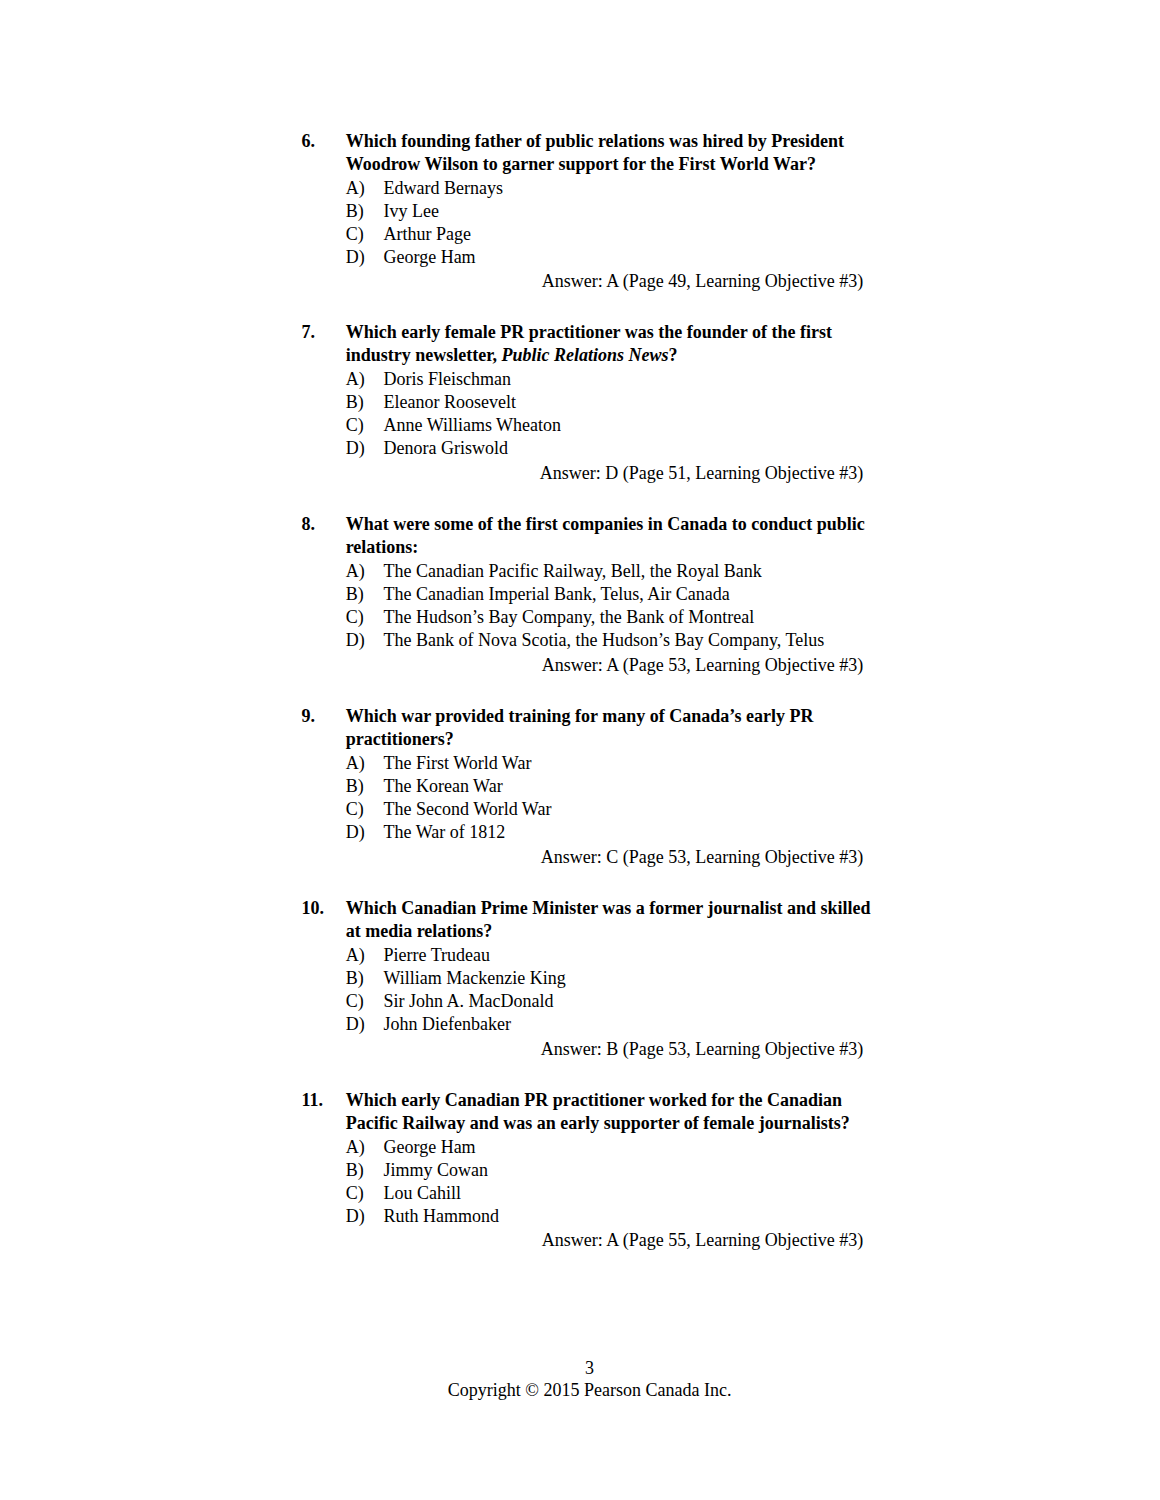6.
Which founding father of public relations was hired by President Woodrow Wilson to garner support for the First World War?
A) Edward Bernays
B) Ivy Lee
C) Arthur Page
D) George Ham
Answer: A (Page 49, Learning Objective #3)
7.
Which early female PR practitioner was the founder of the first industry newsletter, Public Relations News?
A) Doris Fleischman
B) Eleanor Roosevelt
C) Anne Williams Wheaton
D) Denora Griswold
Answer: D (Page 51, Learning Objective #3)
8.
What were some of the first companies in Canada to conduct public relations:
A) The Canadian Pacific Railway, Bell, the Royal Bank
B) The Canadian Imperial Bank, Telus, Air Canada
C) The Hudson’s Bay Company, the Bank of Montreal
D) The Bank of Nova Scotia, the Hudson’s Bay Company, Telus
Answer: A (Page 53, Learning Objective #3)
9.
Which war provided training for many of Canada’s early PR practitioners?
A) The First World War
B) The Korean War
C) The Second World War
D) The War of 1812
Answer: C (Page 53, Learning Objective #3)
10.
Which Canadian Prime Minister was a former journalist and skilled at media relations?
A) Pierre Trudeau
B) William Mackenzie King
C) Sir John A. MacDonald
D) John Diefenbaker
Answer: B (Page 53, Learning Objective #3)
11.
Which early Canadian PR practitioner worked for the Canadian Pacific Railway and was an early supporter of female journalists?
A) George Ham
B) Jimmy Cowan
C) Lou Cahill
D) Ruth Hammond
Answer: A (Page 55, Learning Objective #3)
3 Copyright © 2015 Pearson Canada Inc.